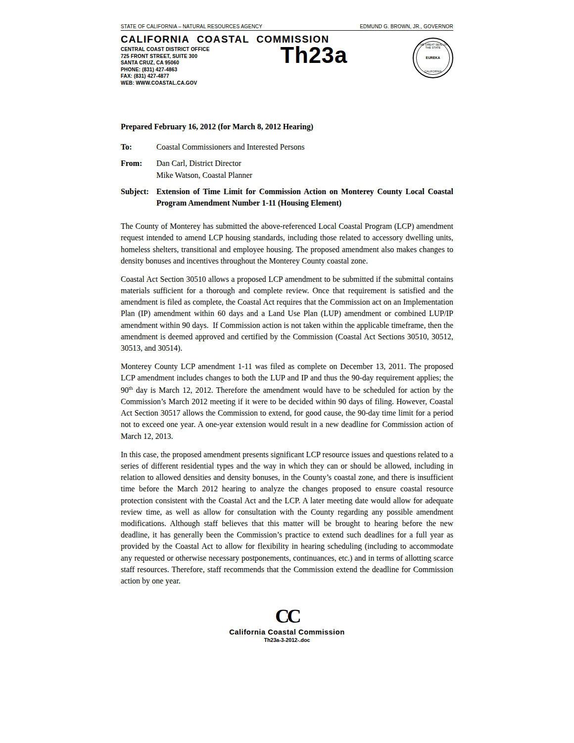STATE OF CALIFORNIA – NATURAL RESOURCES AGENCY EDMUND G. BROWN, JR., GOVERNOR
CALIFORNIA COASTAL COMMISSION
CENTRAL COAST DISTRICT OFFICE
725 FRONT STREET, SUITE 300
SANTA CRUZ, CA 95060
PHONE: (831) 427-4863
FAX: (831) 427-4877
WEB: WWW.COASTAL.CA.GOV
Th23a
THE GREAT SEAL OF THE STATE EUREKA CALIFORNIA
Prepared February 16, 2012 (for March 8, 2012 Hearing)
| To: | Coastal Commissioners and Interested Persons |
| From: | Dan Carl, District Director Mike Watson, Coastal Planner |
| Subject: | Extension of Time Limit for Commission Action on Monterey County Local Coastal Program Amendment Number 1-11 (Housing Element) |
The County of Monterey has submitted the above-referenced Local Coastal Program (LCP) amendment request intended to amend LCP housing standards, including those related to accessory dwelling units, homeless shelters, transitional and employee housing. The proposed amendment also makes changes to density bonuses and incentives throughout the Monterey County coastal zone.
Coastal Act Section 30510 allows a proposed LCP amendment to be submitted if the submittal contains materials sufficient for a thorough and complete review. Once that requirement is satisfied and the amendment is filed as complete, the Coastal Act requires that the Commission act on an Implementation Plan (IP) amendment within 60 days and a Land Use Plan (LUP) amendment or combined LUP/IP amendment within 90 days. If Commission action is not taken within the applicable timeframe, then the amendment is deemed approved and certified by the Commission (Coastal Act Sections 30510, 30512, 30513, and 30514).
Monterey County LCP amendment 1-11 was filed as complete on December 13, 2011. The proposed LCP amendment includes changes to both the LUP and IP and thus the 90-day requirement applies; the 90th day is March 12, 2012. Therefore the amendment would have to be scheduled for action by the Commission’s March 2012 meeting if it were to be decided within 90 days of filing. However, Coastal Act Section 30517 allows the Commission to extend, for good cause, the 90-day time limit for a period not to exceed one year. A one-year extension would result in a new deadline for Commission action of March 12, 2013.
In this case, the proposed amendment presents significant LCP resource issues and questions related to a series of different residential types and the way in which they can or should be allowed, including in relation to allowed densities and density bonuses, in the County’s coastal zone, and there is insufficient time before the March 2012 hearing to analyze the changes proposed to ensure coastal resource protection consistent with the Coastal Act and the LCP. A later meeting date would allow for adequate review time, as well as allow for consultation with the County regarding any possible amendment modifications. Although staff believes that this matter will be brought to hearing before the new deadline, it has generally been the Commission’s practice to extend such deadlines for a full year as provided by the Coastal Act to allow for flexibility in hearing scheduling (including to accommodate any requested or otherwise necessary postponements, continuances, etc.) and in terms of allotting scarce staff resources. Therefore, staff recommends that the Commission extend the deadline for Commission action by one year.
CC
California Coastal Commission
Th23a-3-2012-.doc